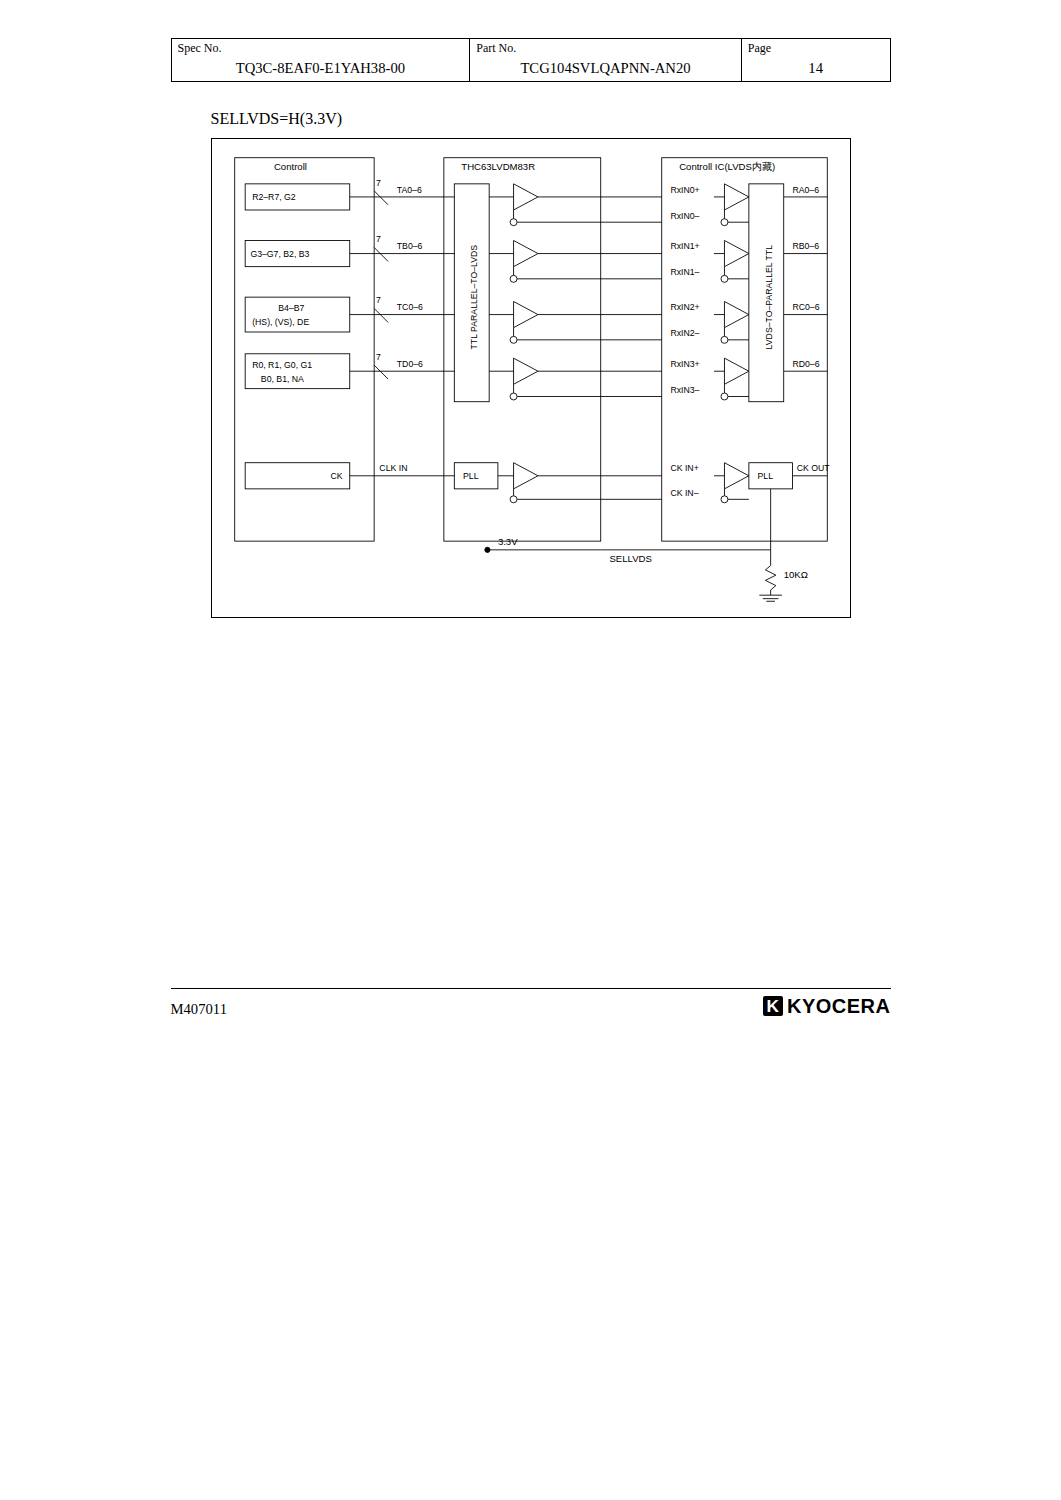| Spec No. | Part No. | Page |
| TQ3C-8EAF0-E1YAH38-00 | TCG104SVLQAPNN-AN20 | 14 |
SELLVDS=H(3.3V)
Controll R2–R7, G2 G3–G7, B2, B3 B4–B7 (HS), (VS), DE R0, R1, G0, G1 B0, B1, NA CK THC63LVDM83R TTL PARALLEL–TO–LVDS PLL Controll IC(LVDS内藏) LVDS–TO–PARALLEL TTL PLL 7 TA0–6 7 TB0–6 7 TC0–6 7 TD0–6 CLK IN RxIN0+ RxIN0– RxIN1+ RxIN1– RxIN2+ RxIN2– RxIN3+ RxIN3– CK IN+ CK IN– RA0–6 RB0–6 RC0–6 RD0–6 CK OUT SELLVDS 3.3V 10KΩ
M407011
KKYOCERA